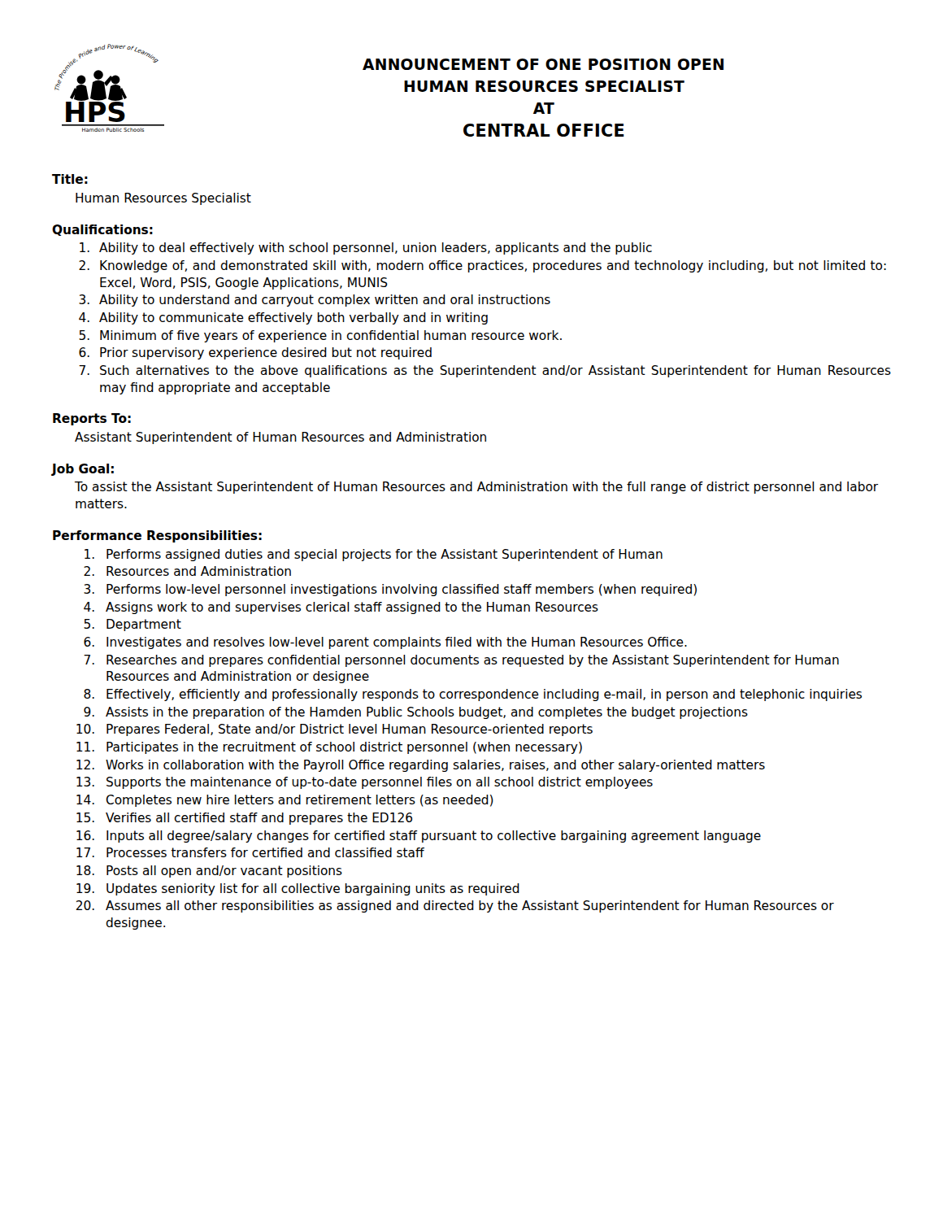The Promise, Pride and Power of Learning HPS Hamden Public Schools
ANNOUNCEMENT OF ONE POSITION OPEN
HUMAN RESOURCES SPECIALIST
AT
CENTRAL OFFICE
Title:
Human Resources Specialist
Qualifications:
Ability to deal effectively with school personnel, union leaders, applicants and the public
Knowledge of, and demonstrated skill with, modern office practices, procedures and technology including, but not limited to: Excel, Word, PSIS, Google Applications, MUNIS
Ability to understand and carryout complex written and oral instructions
Ability to communicate effectively both verbally and in writing
Minimum of five years of experience in confidential human resource work.
Prior supervisory experience desired but not required
Such alternatives to the above qualifications as the Superintendent and/or Assistant Superintendent for Human Resources may find appropriate and acceptable
Reports To:
Assistant Superintendent of Human Resources and Administration
Job Goal:
To assist the Assistant Superintendent of Human Resources and Administration with the full range of district personnel and labor matters.
Performance Responsibilities:
Performs assigned duties and special projects for the Assistant Superintendent of Human
Resources and Administration
Performs low-level personnel investigations involving classified staff members (when required)
Assigns work to and supervises clerical staff assigned to the Human Resources
Department
Investigates and resolves low-level parent complaints filed with the Human Resources Office.
Researches and prepares confidential personnel documents as requested by the Assistant Superintendent for Human Resources and Administration or designee
Effectively, efficiently and professionally responds to correspondence including e-mail, in person and telephonic inquiries
Assists in the preparation of the Hamden Public Schools budget, and completes the budget projections
Prepares Federal, State and/or District level Human Resource-oriented reports
Participates in the recruitment of school district personnel (when necessary)
Works in collaboration with the Payroll Office regarding salaries, raises, and other salary-oriented matters
Supports the maintenance of up-to-date personnel files on all school district employees
Completes new hire letters and retirement letters (as needed)
Verifies all certified staff and prepares the ED126
Inputs all degree/salary changes for certified staff pursuant to collective bargaining agreement language
Processes transfers for certified and classified staff
Posts all open and/or vacant positions
Updates seniority list for all collective bargaining units as required
Assumes all other responsibilities as assigned and directed by the Assistant Superintendent for Human Resources or designee.